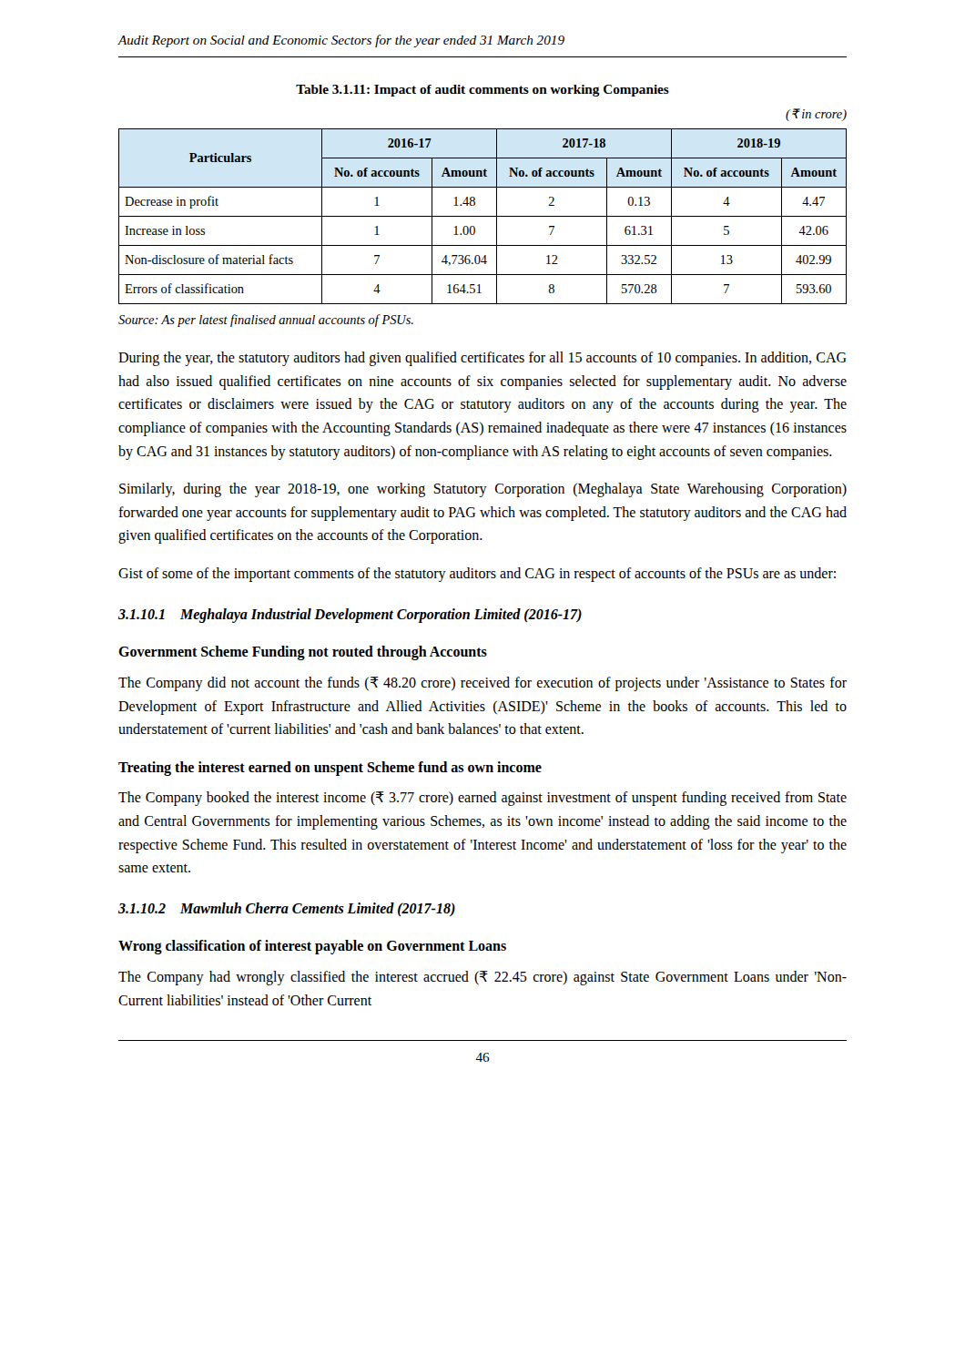Audit Report on Social and Economic Sectors for the year ended 31 March 2019
Table 3.1.11: Impact of audit comments on working Companies
(₹ in crore)
| Particulars | 2016-17 | 2017-18 | 2018-19 |
| --- | --- | --- | --- |
| No. of accounts | Amount | No. of accounts | Amount | No. of accounts | Amount |
| Decrease in profit | 1 | 1.48 | 2 | 0.13 | 4 | 4.47 |
| Increase in loss | 1 | 1.00 | 7 | 61.31 | 5 | 42.06 |
| Non-disclosure of material facts | 7 | 4,736.04 | 12 | 332.52 | 13 | 402.99 |
| Errors of classification | 4 | 164.51 | 8 | 570.28 | 7 | 593.60 |
Source: As per latest finalised annual accounts of PSUs.
During the year, the statutory auditors had given qualified certificates for all 15 accounts of 10 companies. In addition, CAG had also issued qualified certificates on nine accounts of six companies selected for supplementary audit. No adverse certificates or disclaimers were issued by the CAG or statutory auditors on any of the accounts during the year. The compliance of companies with the Accounting Standards (AS) remained inadequate as there were 47 instances (16 instances by CAG and 31 instances by statutory auditors) of non-compliance with AS relating to eight accounts of seven companies.
Similarly, during the year 2018-19, one working Statutory Corporation (Meghalaya State Warehousing Corporation) forwarded one year accounts for supplementary audit to PAG which was completed. The statutory auditors and the CAG had given qualified certificates on the accounts of the Corporation.
Gist of some of the important comments of the statutory auditors and CAG in respect of accounts of the PSUs are as under:
3.1.10.1 Meghalaya Industrial Development Corporation Limited (2016-17)
Government Scheme Funding not routed through Accounts
The Company did not account the funds (₹ 48.20 crore) received for execution of projects under 'Assistance to States for Development of Export Infrastructure and Allied Activities (ASIDE)' Scheme in the books of accounts. This led to understatement of 'current liabilities' and 'cash and bank balances' to that extent.
Treating the interest earned on unspent Scheme fund as own income
The Company booked the interest income (₹ 3.77 crore) earned against investment of unspent funding received from State and Central Governments for implementing various Schemes, as its 'own income' instead to adding the said income to the respective Scheme Fund. This resulted in overstatement of 'Interest Income' and understatement of 'loss for the year' to the same extent.
3.1.10.2 Mawmluh Cherra Cements Limited (2017-18)
Wrong classification of interest payable on Government Loans
The Company had wrongly classified the interest accrued (₹ 22.45 crore) against State Government Loans under 'Non-Current liabilities' instead of 'Other Current
46